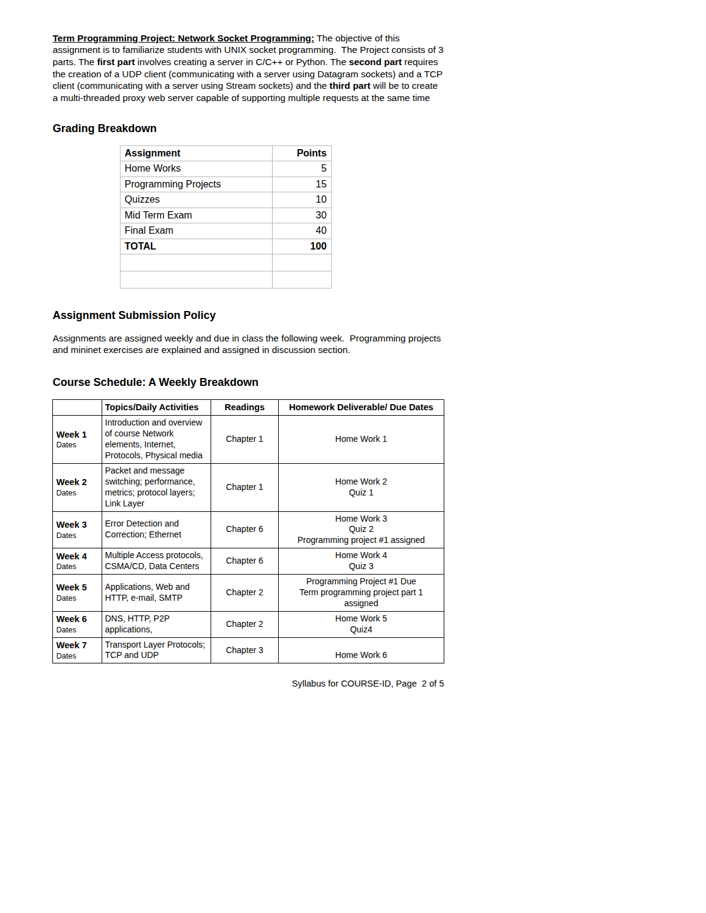Term Programming Project: Network Socket Programming: The objective of this assignment is to familiarize students with UNIX socket programming. The Project consists of 3 parts. The first part involves creating a server in C/C++ or Python. The second part requires the creation of a UDP client (communicating with a server using Datagram sockets) and a TCP client (communicating with a server using Stream sockets) and the third part will be to create a multi-threaded proxy web server capable of supporting multiple requests at the same time
Grading Breakdown
| Assignment | Points |
| --- | --- |
| Home Works | 5 |
| Programming Projects | 15 |
| Quizzes | 10 |
| Mid Term Exam | 30 |
| Final Exam | 40 |
| TOTAL | 100 |
Assignment Submission Policy
Assignments are assigned weekly and due in class the following week. Programming projects and mininet exercises are explained and assigned in discussion section.
Course Schedule: A Weekly Breakdown
| | Topics/Daily Activities | Readings | Homework Deliverable/ Due Dates |
| --- | --- | --- | --- |
| Week 1 Dates | Introduction and overview of course Network elements, Internet, Protocols, Physical media | Chapter 1 | Home Work 1 |
| Week 2 Dates | Packet and message switching; performance, metrics; protocol layers; Link Layer | Chapter 1 | Home Work 2 Quiz 1 |
| Week 3 Dates | Error Detection and Correction; Ethernet | Chapter 6 | Home Work 3 Quiz 2 Programming project #1 assigned |
| Week 4 Dates | Multiple Access protocols, CSMA/CD, Data Centers | Chapter 6 | Home Work 4 Quiz 3 |
| Week 5 Dates | Applications, Web and HTTP, e-mail, SMTP | Chapter 2 | Programming Project #1 Due Term programming project part 1 assigned |
| Week 6 Dates | DNS, HTTP, P2P applications, | Chapter 2 | Home Work 5 Quiz4 |
| Week 7 Dates | Transport Layer Protocols; TCP and UDP | Chapter 3 | Home Work 6 |
Syllabus for COURSE-ID, Page 2 of 5